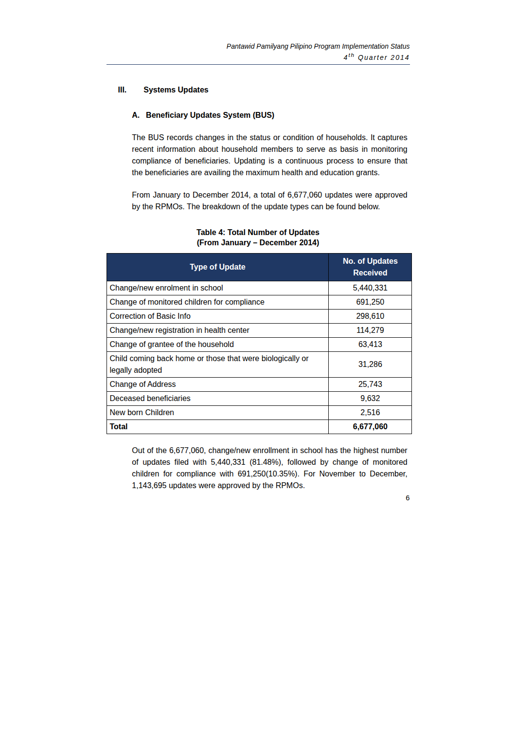Pantawid Pamilyang Pilipino Program Implementation Status
4th Quarter 2014
III. Systems Updates
A. Beneficiary Updates System (BUS)
The BUS records changes in the status or condition of households. It captures recent information about household members to serve as basis in monitoring compliance of beneficiaries. Updating is a continuous process to ensure that the beneficiaries are availing the maximum health and education grants.
From January to December 2014, a total of 6,677,060 updates were approved by the RPMOs. The breakdown of the update types can be found below.
Table 4: Total Number of Updates
(From January – December 2014)
| Type of Update | No. of Updates Received |
| --- | --- |
| Change/new enrolment in school | 5,440,331 |
| Change of monitored children for compliance | 691,250 |
| Correction of Basic Info | 298,610 |
| Change/new registration in health center | 114,279 |
| Change of grantee of the household | 63,413 |
| Child coming back home or those that were biologically or legally adopted | 31,286 |
| Change of Address | 25,743 |
| Deceased beneficiaries | 9,632 |
| New born Children | 2,516 |
| Total | 6,677,060 |
Out of the 6,677,060, change/new enrollment in school has the highest number of updates filed with 5,440,331 (81.48%), followed by change of monitored children for compliance with 691,250(10.35%). For November to December, 1,143,695 updates were approved by the RPMOs.
6